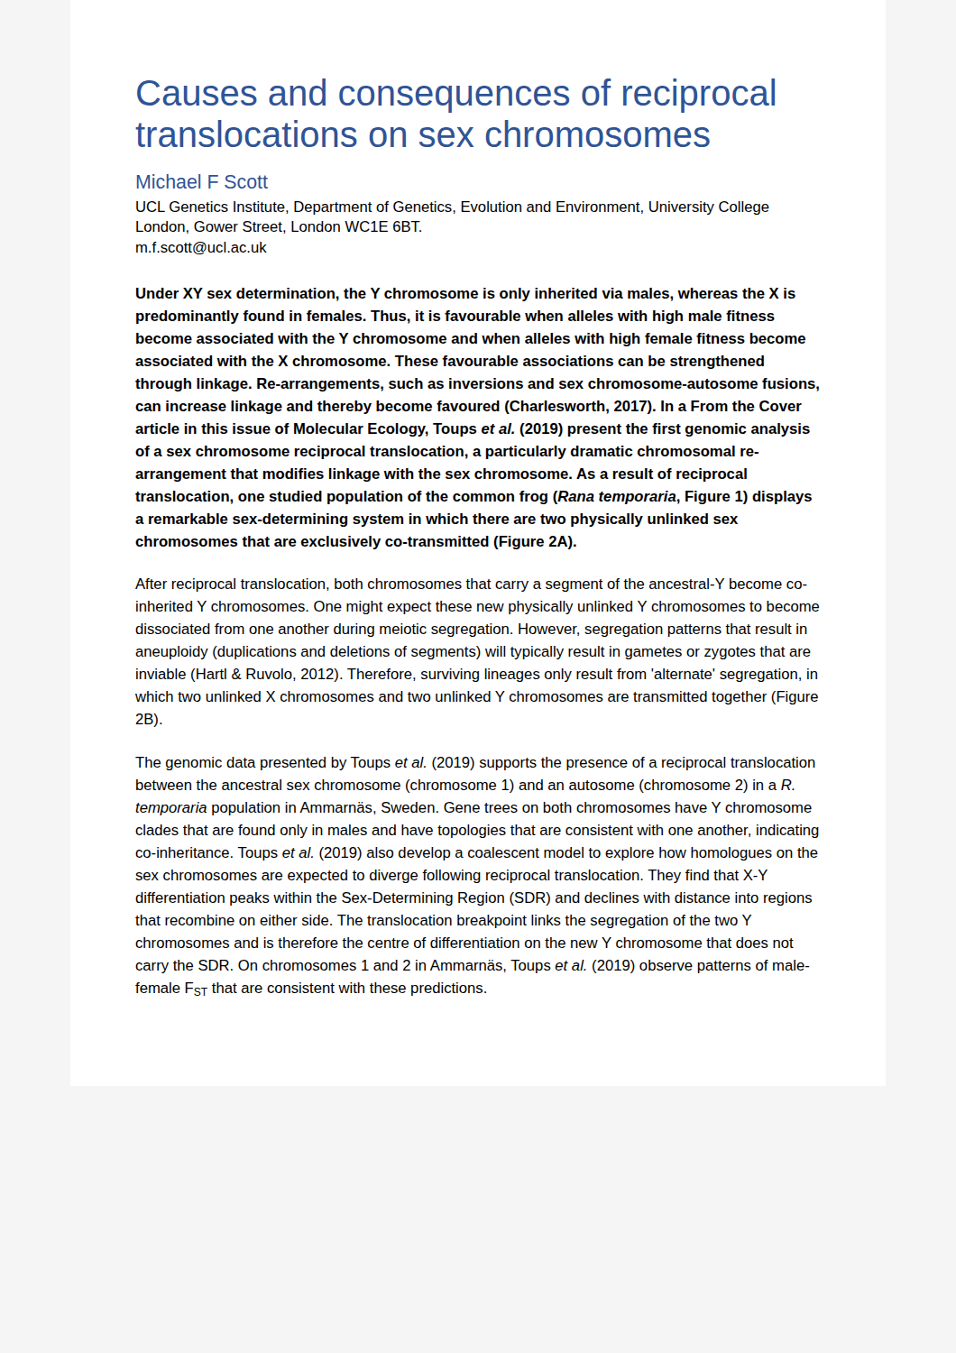Causes and consequences of reciprocal translocations on sex chromosomes
Michael F Scott
UCL Genetics Institute, Department of Genetics, Evolution and Environment, University College London, Gower Street, London WC1E 6BT.
m.f.scott@ucl.ac.uk
Under XY sex determination, the Y chromosome is only inherited via males, whereas the X is predominantly found in females. Thus, it is favourable when alleles with high male fitness become associated with the Y chromosome and when alleles with high female fitness become associated with the X chromosome. These favourable associations can be strengthened through linkage. Re-arrangements, such as inversions and sex chromosome-autosome fusions, can increase linkage and thereby become favoured (Charlesworth, 2017). In a From the Cover article in this issue of Molecular Ecology, Toups et al. (2019) present the first genomic analysis of a sex chromosome reciprocal translocation, a particularly dramatic chromosomal re-arrangement that modifies linkage with the sex chromosome. As a result of reciprocal translocation, one studied population of the common frog (Rana temporaria, Figure 1) displays a remarkable sex-determining system in which there are two physically unlinked sex chromosomes that are exclusively co-transmitted (Figure 2A).
After reciprocal translocation, both chromosomes that carry a segment of the ancestral-Y become co-inherited Y chromosomes. One might expect these new physically unlinked Y chromosomes to become dissociated from one another during meiotic segregation. However, segregation patterns that result in aneuploidy (duplications and deletions of segments) will typically result in gametes or zygotes that are inviable (Hartl & Ruvolo, 2012). Therefore, surviving lineages only result from 'alternate' segregation, in which two unlinked X chromosomes and two unlinked Y chromosomes are transmitted together (Figure 2B).
The genomic data presented by Toups et al. (2019) supports the presence of a reciprocal translocation between the ancestral sex chromosome (chromosome 1) and an autosome (chromosome 2) in a R. temporaria population in Ammarnäs, Sweden. Gene trees on both chromosomes have Y chromosome clades that are found only in males and have topologies that are consistent with one another, indicating co-inheritance. Toups et al. (2019) also develop a coalescent model to explore how homologues on the sex chromosomes are expected to diverge following reciprocal translocation. They find that X-Y differentiation peaks within the Sex-Determining Region (SDR) and declines with distance into regions that recombine on either side. The translocation breakpoint links the segregation of the two Y chromosomes and is therefore the centre of differentiation on the new Y chromosome that does not carry the SDR. On chromosomes 1 and 2 in Ammarnäs, Toups et al. (2019) observe patterns of male-female FST that are consistent with these predictions.